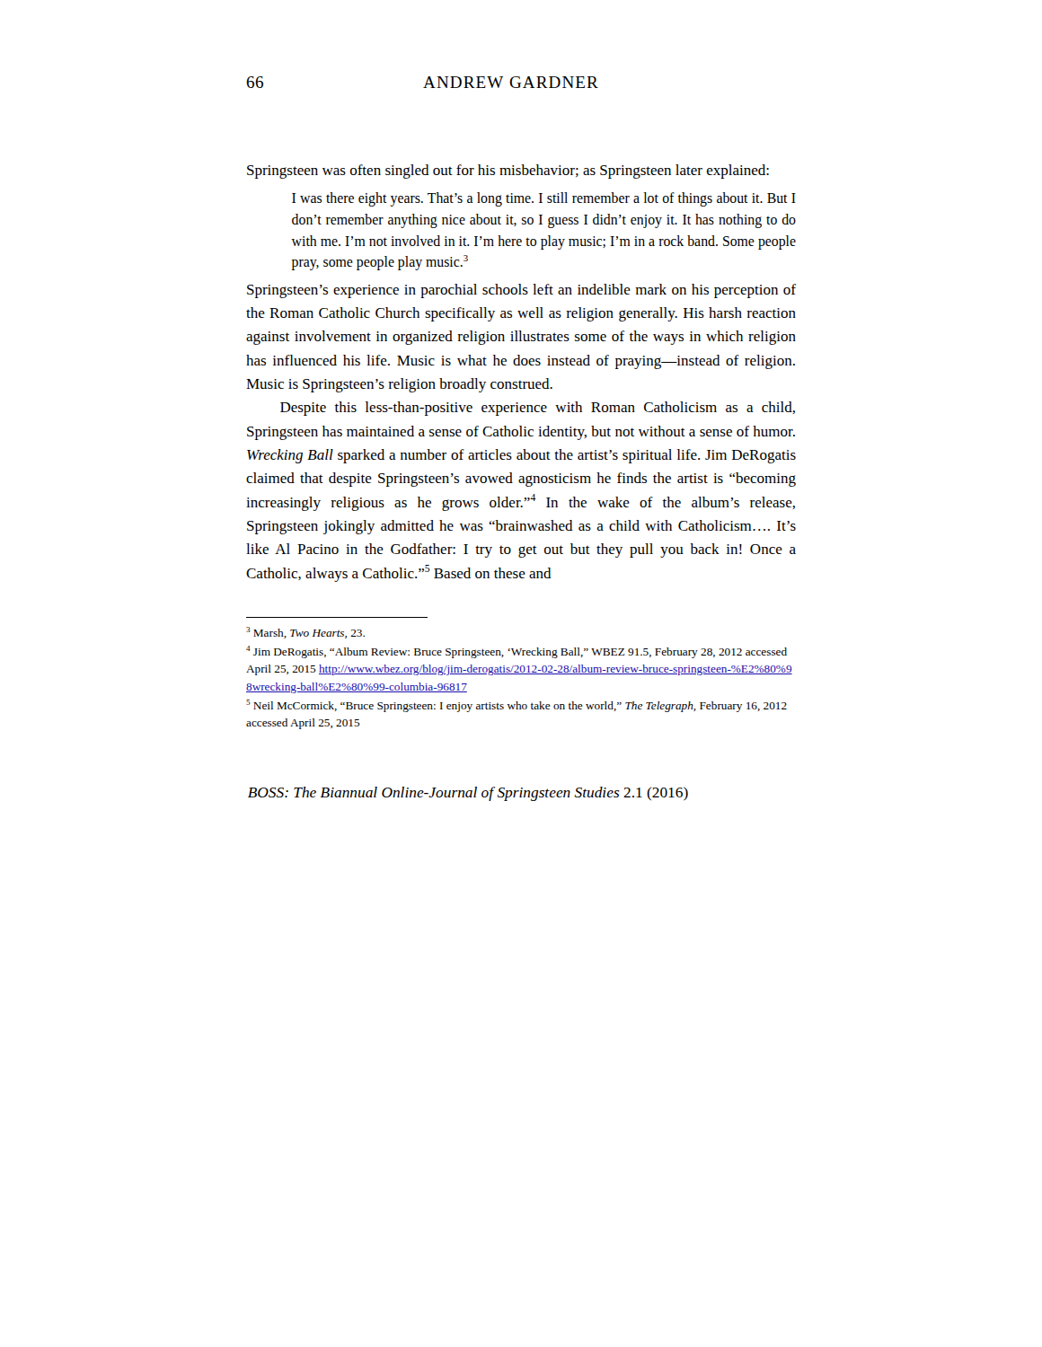66 Andrew Gardner
Springsteen was often singled out for his misbehavior; as Springsteen later explained:
I was there eight years. That’s a long time. I still remember a lot of things about it. But I don’t remember anything nice about it, so I guess I didn’t enjoy it. It has nothing to do with me. I’m not involved in it. I’m here to play music; I’m in a rock band. Some people pray, some people play music.3
Springsteen’s experience in parochial schools left an indelible mark on his perception of the Roman Catholic Church specifically as well as religion generally. His harsh reaction against involvement in organized religion illustrates some of the ways in which religion has influenced his life. Music is what he does instead of praying—instead of religion. Music is Springsteen’s religion broadly construed.
Despite this less-than-positive experience with Roman Catholicism as a child, Springsteen has maintained a sense of Catholic identity, but not without a sense of humor. Wrecking Ball sparked a number of articles about the artist’s spiritual life. Jim DeRogatis claimed that despite Springsteen’s avowed agnosticism he finds the artist is “becoming increasingly religious as he grows older.”4 In the wake of the album’s release, Springsteen jokingly admitted he was “brainwashed as a child with Catholicism…. It’s like Al Pacino in the Godfather: I try to get out but they pull you back in! Once a Catholic, always a Catholic.”5 Based on these and
3 Marsh, Two Hearts, 23.
4 Jim DeRogatis, “Album Review: Bruce Springsteen, ‘Wrecking Ball,” WBEZ 91.5, February 28, 2012 accessed April 25, 2015 http://www.wbez.org/blog/jim-derogatis/2012-02-28/album-review-bruce-springsteen-%E2%80%98wrecking-ball%E2%80%99-columbia-96817
5 Neil McCormick, “Bruce Springsteen: I enjoy artists who take on the world,” The Telegraph, February 16, 2012 accessed April 25, 2015
BOSS: The Biannual Online-Journal of Springsteen Studies 2.1 (2016)